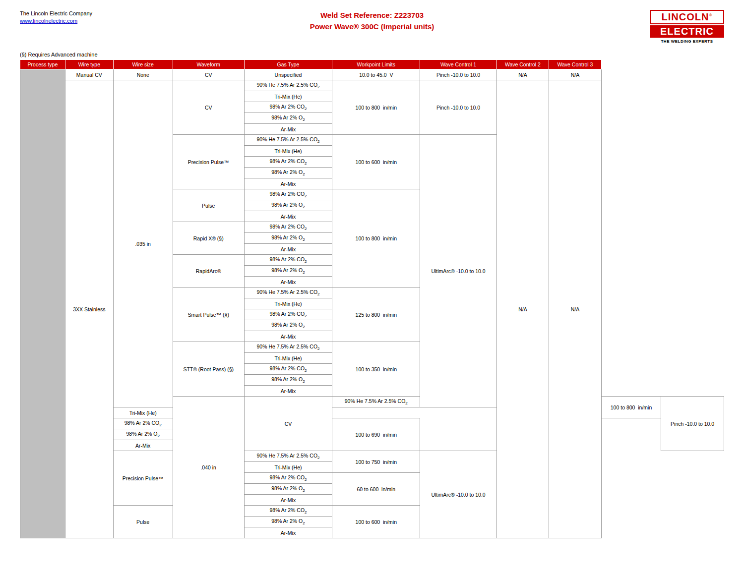The Lincoln Electric Company
www.lincolnelectric.com
Weld Set Reference: Z223703
Power Wave® 300C (Imperial units)
LINCOLN® ELECTRIC
THE WELDING EXPERTS
(§) Requires Advanced machine
| Process type | Wire type | Wire size | Waveform | Gas Type | Workpoint Limits | Wave Control 1 | Wave Control 2 | Wave Control 3 |
| --- | --- | --- | --- | --- | --- | --- | --- | --- |
| | Manual CV | None | CV | Unspecified | 10.0 to 45.0 V | Pinch -10.0 to 10.0 | N/A | N/A |
| 3XX Stainless | .035 in | CV | 90% He 7.5% Ar 2.5% CO 2 | 100 to 800 in/min | Pinch -10.0 to 10.0 | N/A | N/A |
| Tri-Mix (He) |
| 98% Ar 2% CO 2 |
| 98% Ar 2% O 2 |
| Ar-Mix |
| Precision Pulse™ | 90% He 7.5% Ar 2.5% CO 2 | 100 to 600 in/min | UltimArc® -10.0 to 10.0 |
| Tri-Mix (He) |
| 98% Ar 2% CO 2 |
| 98% Ar 2% O 2 |
| Ar-Mix |
| Pulse | 98% Ar 2% CO 2 | 100 to 800 in/min |
| 98% Ar 2% O 2 |
| Ar-Mix |
| Rapid X® (§) | 98% Ar 2% CO 2 |
| 98% Ar 2% O 2 |
| Ar-Mix |
| RapidArc® | 98% Ar 2% CO 2 |
| 98% Ar 2% O 2 |
| Ar-Mix |
| Smart Pulse™ (§) | 90% He 7.5% Ar 2.5% CO 2 | 125 to 800 in/min |
| Tri-Mix (He) |
| 98% Ar 2% CO 2 |
| 98% Ar 2% O 2 |
| Ar-Mix |
| STT® (Root Pass) (§) | 90% He 7.5% Ar 2.5% CO 2 | 100 to 350 in/min |
| Tri-Mix (He) |
| 98% Ar 2% CO 2 |
| 98% Ar 2% O 2 |
| Ar-Mix |
| .040 in | CV | 90% He 7.5% Ar 2.5% CO 2 | 100 to 800 in/min | Pinch -10.0 to 10.0 |
| Tri-Mix (He) |
| 98% Ar 2% CO 2 | 100 to 690 in/min |
| 98% Ar 2% O 2 |
| Ar-Mix |
| Precision Pulse™ | 90% He 7.5% Ar 2.5% CO 2 | 100 to 750 in/min | UltimArc® -10.0 to 10.0 |
| Tri-Mix (He) |
| 98% Ar 2% CO 2 | 60 to 600 in/min |
| 98% Ar 2% O 2 |
| Ar-Mix |
| Pulse | 98% Ar 2% CO 2 | 100 to 600 in/min |
| 98% Ar 2% O 2 |
| Ar-Mix |